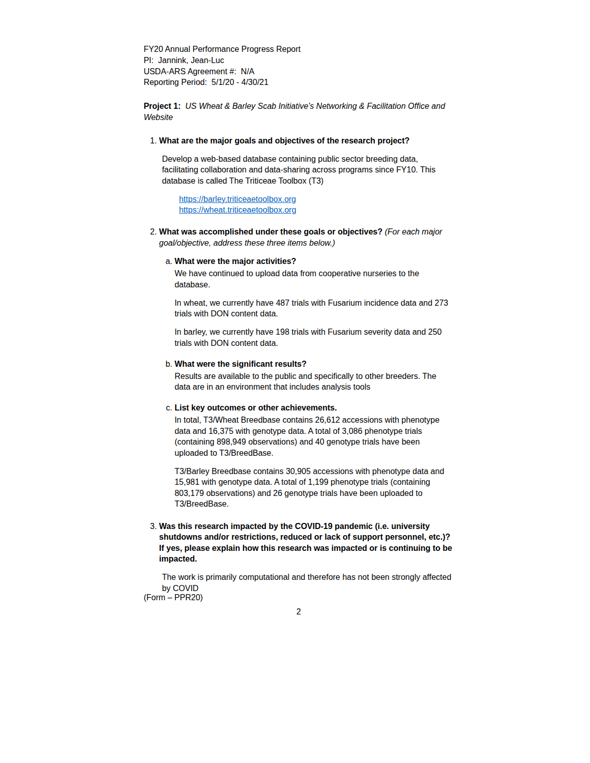FY20 Annual Performance Progress Report
PI: Jannink, Jean-Luc
USDA-ARS Agreement #: N/A
Reporting Period: 5/1/20 - 4/30/21
Project 1: US Wheat & Barley Scab Initiative's Networking & Facilitation Office and Website
What are the major goals and objectives of the research project?
Develop a web-based database containing public sector breeding data, facilitating collaboration and data-sharing across programs since FY10. This database is called The Triticeae Toolbox (T3)
https://barley.triticeaetoolbox.org
https://wheat.triticeaetoolbox.org
What was accomplished under these goals or objectives? (For each major goal/objective, address these three items below.)
What were the major activities?
We have continued to upload data from cooperative nurseries to the database.
In wheat, we currently have 487 trials with Fusarium incidence data and 273 trials with DON content data.
In barley, we currently have 198 trials with Fusarium severity data and 250 trials with DON content data.
What were the significant results?
Results are available to the public and specifically to other breeders. The data are in an environment that includes analysis tools
List key outcomes or other achievements.
In total, T3/Wheat Breedbase contains 26,612 accessions with phenotype data and 16,375 with genotype data. A total of 3,086 phenotype trials (containing 898,949 observations) and 40 genotype trials have been uploaded to T3/BreedBase.
T3/Barley Breedbase contains 30,905 accessions with phenotype data and 15,981 with genotype data. A total of 1,199 phenotype trials (containing 803,179 observations) and 26 genotype trials have been uploaded to T3/BreedBase.
Was this research impacted by the COVID-19 pandemic (i.e. university shutdowns and/or restrictions, reduced or lack of support personnel, etc.)? If yes, please explain how this research was impacted or is continuing to be impacted.
The work is primarily computational and therefore has not been strongly affected by COVID
(Form – PPR20)
2